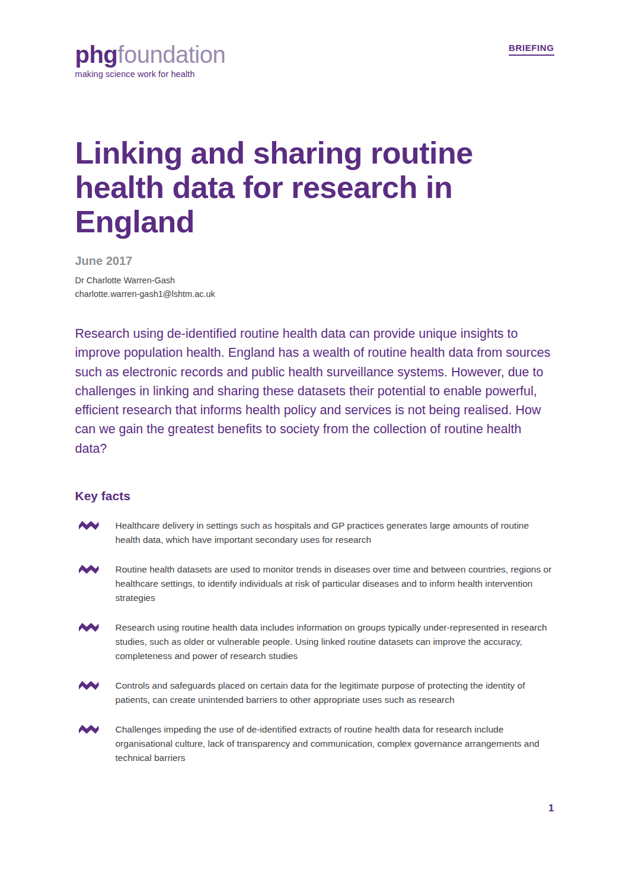phgfoundation
making science work for health
BRIEFING
Linking and sharing routine health data for research in England
June 2017
Dr Charlotte Warren-Gash
charlotte.warren-gash1@lshtm.ac.uk
Research using de-identified routine health data can provide unique insights to improve population health. England has a wealth of routine health data from sources such as electronic records and public health surveillance systems. However, due to challenges in linking and sharing these datasets their potential to enable powerful, efficient research that informs health policy and services is not being realised. How can we gain the greatest benefits to society from the collection of routine health data?
Key facts
Healthcare delivery in settings such as hospitals and GP practices generates large amounts of routine health data, which have important secondary uses for research
Routine health datasets are used to monitor trends in diseases over time and between countries, regions or healthcare settings, to identify individuals at risk of particular diseases and to inform health intervention strategies
Research using routine health data includes information on groups typically under-represented in research studies, such as older or vulnerable people. Using linked routine datasets can improve the accuracy, completeness and power of research studies
Controls and safeguards placed on certain data for the legitimate purpose of protecting the identity of patients, can create unintended barriers to other appropriate uses such as research
Challenges impeding the use of de-identified extracts of routine health data for research include organisational culture, lack of transparency and communication, complex governance arrangements and technical barriers
1